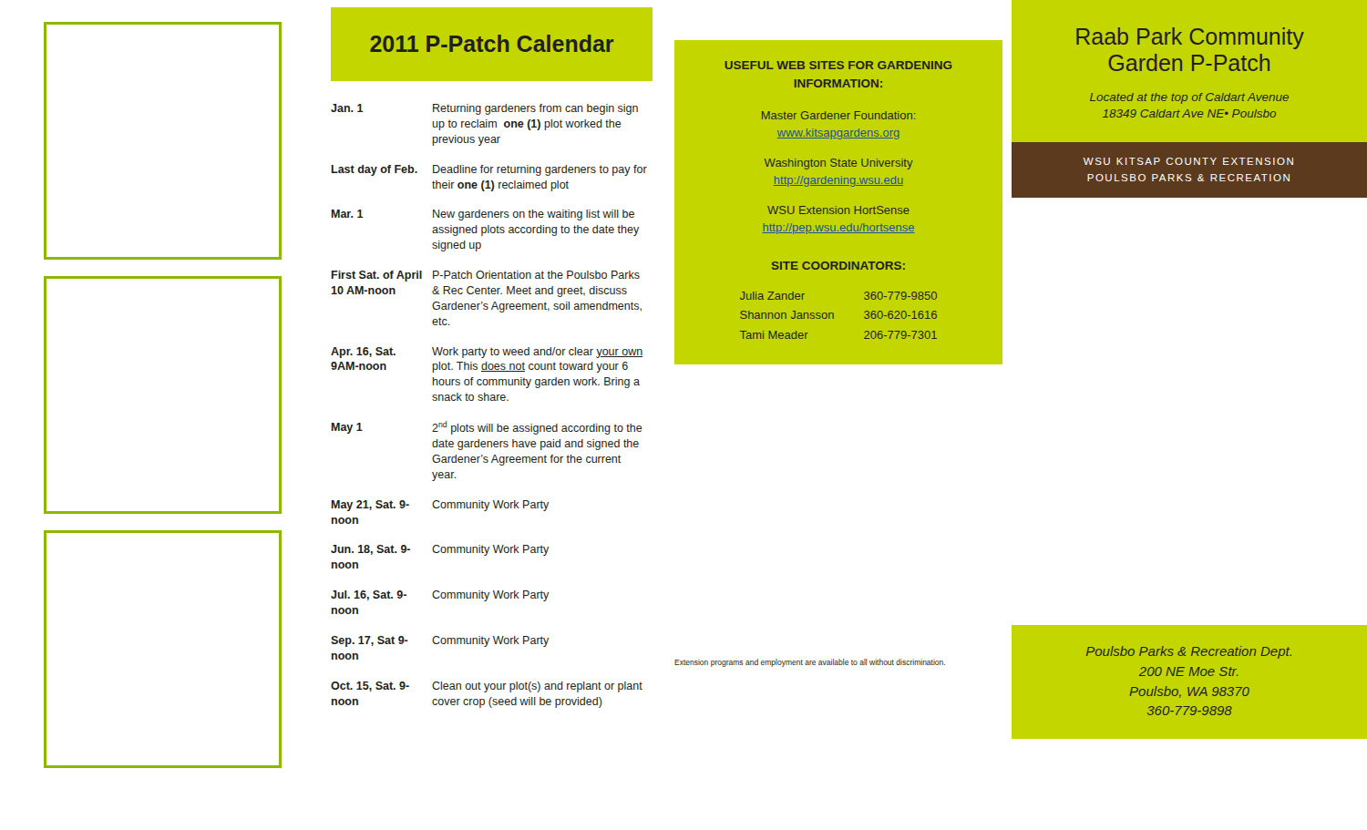2011 P-Patch Calendar
| Jan. 1 | Returning gardeners from can begin sign up to reclaim one (1) plot worked the previous year |
| Last day of Feb. | Deadline for returning gardeners to pay for their one (1) reclaimed plot |
| Mar. 1 | New gardeners on the waiting list will be assigned plots according to the date they signed up |
| First Sat. of April 10 AM-noon | P-Patch Orientation at the Poulsbo Parks & Rec Center. Meet and greet, discuss Gardener’s Agreement, soil amendments, etc. |
| Apr. 16, Sat. 9AM-noon | Work party to weed and/or clear your own plot. This does not count toward your 6 hours of community garden work. Bring a snack to share. |
| May 1 | 2 nd plots will be assigned according to the date gardeners have paid and signed the Gardener’s Agreement for the current year. |
| May 21, Sat. 9-noon | Community Work Party |
| Jun. 18, Sat. 9-noon | Community Work Party |
| Jul. 16, Sat. 9-noon | Community Work Party |
| Sep. 17, Sat 9-noon | Community Work Party |
| Oct. 15, Sat. 9-noon | Clean out your plot(s) and replant or plant cover crop (seed will be provided) |
Useful Web Sites for Gardening Information:
Master Gardener Foundation:
www.kitsapgardens.org
Washington State University
http://gardening.wsu.edu
WSU Extension HortSense
http://pep.wsu.edu/hortsense
Site Coordinators:
| Julia Zander | 360-779-9850 |
| Shannon Jansson | 360-620-1616 |
| Tami Meader | 206-779-7301 |
Extension programs and employment are available to all without discrimination.
Raab Park Community
Garden P-Patch
Located at the top of Caldart Avenue
18349 Caldart Ave NE• Poulsbo
WSU KITSAP COUNTY EXTENSION
POULSBO PARKS & RECREATION
Poulsbo Parks & Recreation Dept.
200 NE Moe Str.
Poulsbo, WA 98370
360-779-9898